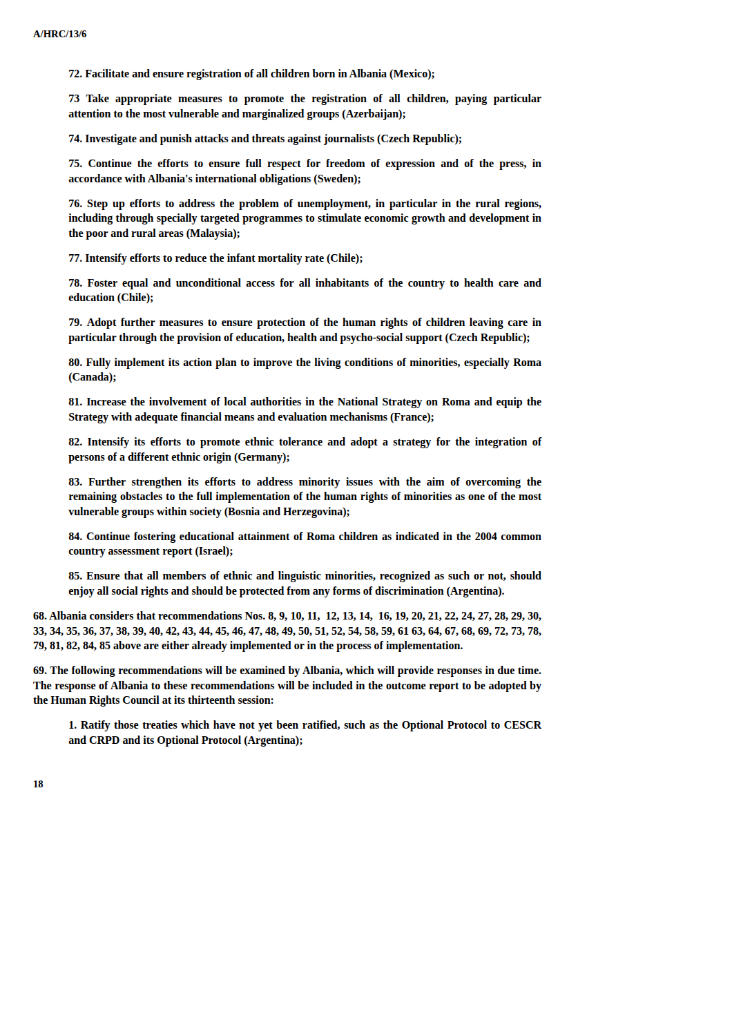A/HRC/13/6
72. Facilitate and ensure registration of all children born in Albania (Mexico);
73 Take appropriate measures to promote the registration of all children, paying particular attention to the most vulnerable and marginalized groups (Azerbaijan);
74. Investigate and punish attacks and threats against journalists (Czech Republic);
75. Continue the efforts to ensure full respect for freedom of expression and of the press, in accordance with Albania's international obligations (Sweden);
76. Step up efforts to address the problem of unemployment, in particular in the rural regions, including through specially targeted programmes to stimulate economic growth and development in the poor and rural areas (Malaysia);
77. Intensify efforts to reduce the infant mortality rate (Chile);
78. Foster equal and unconditional access for all inhabitants of the country to health care and education (Chile);
79. Adopt further measures to ensure protection of the human rights of children leaving care in particular through the provision of education, health and psycho-social support (Czech Republic);
80. Fully implement its action plan to improve the living conditions of minorities, especially Roma (Canada);
81. Increase the involvement of local authorities in the National Strategy on Roma and equip the Strategy with adequate financial means and evaluation mechanisms (France);
82. Intensify its efforts to promote ethnic tolerance and adopt a strategy for the integration of persons of a different ethnic origin (Germany);
83. Further strengthen its efforts to address minority issues with the aim of overcoming the remaining obstacles to the full implementation of the human rights of minorities as one of the most vulnerable groups within society (Bosnia and Herzegovina);
84. Continue fostering educational attainment of Roma children as indicated in the 2004 common country assessment report (Israel);
85. Ensure that all members of ethnic and linguistic minorities, recognized as such or not, should enjoy all social rights and should be protected from any forms of discrimination (Argentina).
68. Albania considers that recommendations Nos. 8, 9, 10, 11, 12, 13, 14, 16, 19, 20, 21, 22, 24, 27, 28, 29, 30, 33, 34, 35, 36, 37, 38, 39, 40, 42, 43, 44, 45, 46, 47, 48, 49, 50, 51, 52, 54, 58, 59, 61 63, 64, 67, 68, 69, 72, 73, 78, 79, 81, 82, 84, 85 above are either already implemented or in the process of implementation.
69. The following recommendations will be examined by Albania, which will provide responses in due time. The response of Albania to these recommendations will be included in the outcome report to be adopted by the Human Rights Council at its thirteenth session:
1. Ratify those treaties which have not yet been ratified, such as the Optional Protocol to CESCR and CRPD and its Optional Protocol (Argentina);
18